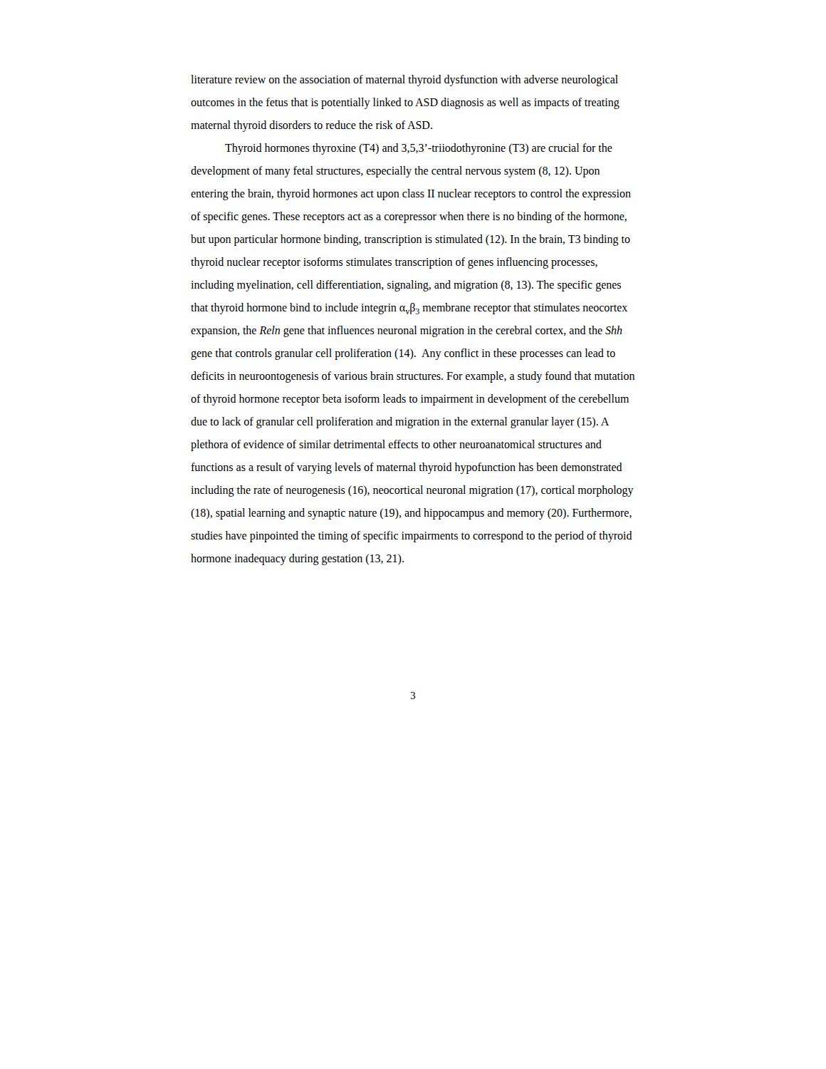literature review on the association of maternal thyroid dysfunction with adverse neurological outcomes in the fetus that is potentially linked to ASD diagnosis as well as impacts of treating maternal thyroid disorders to reduce the risk of ASD.
Thyroid hormones thyroxine (T4) and 3,5,3’-triiodothyronine (T3) are crucial for the development of many fetal structures, especially the central nervous system (8, 12). Upon entering the brain, thyroid hormones act upon class II nuclear receptors to control the expression of specific genes. These receptors act as a corepressor when there is no binding of the hormone, but upon particular hormone binding, transcription is stimulated (12). In the brain, T3 binding to thyroid nuclear receptor isoforms stimulates transcription of genes influencing processes, including myelination, cell differentiation, signaling, and migration (8, 13). The specific genes that thyroid hormone bind to include integrin αvβ3 membrane receptor that stimulates neocortex expansion, the Reln gene that influences neuronal migration in the cerebral cortex, and the Shh gene that controls granular cell proliferation (14). Any conflict in these processes can lead to deficits in neuroontogenesis of various brain structures. For example, a study found that mutation of thyroid hormone receptor beta isoform leads to impairment in development of the cerebellum due to lack of granular cell proliferation and migration in the external granular layer (15). A plethora of evidence of similar detrimental effects to other neuroanatomical structures and functions as a result of varying levels of maternal thyroid hypofunction has been demonstrated including the rate of neurogenesis (16), neocortical neuronal migration (17), cortical morphology (18), spatial learning and synaptic nature (19), and hippocampus and memory (20). Furthermore, studies have pinpointed the timing of specific impairments to correspond to the period of thyroid hormone inadequacy during gestation (13, 21).
3